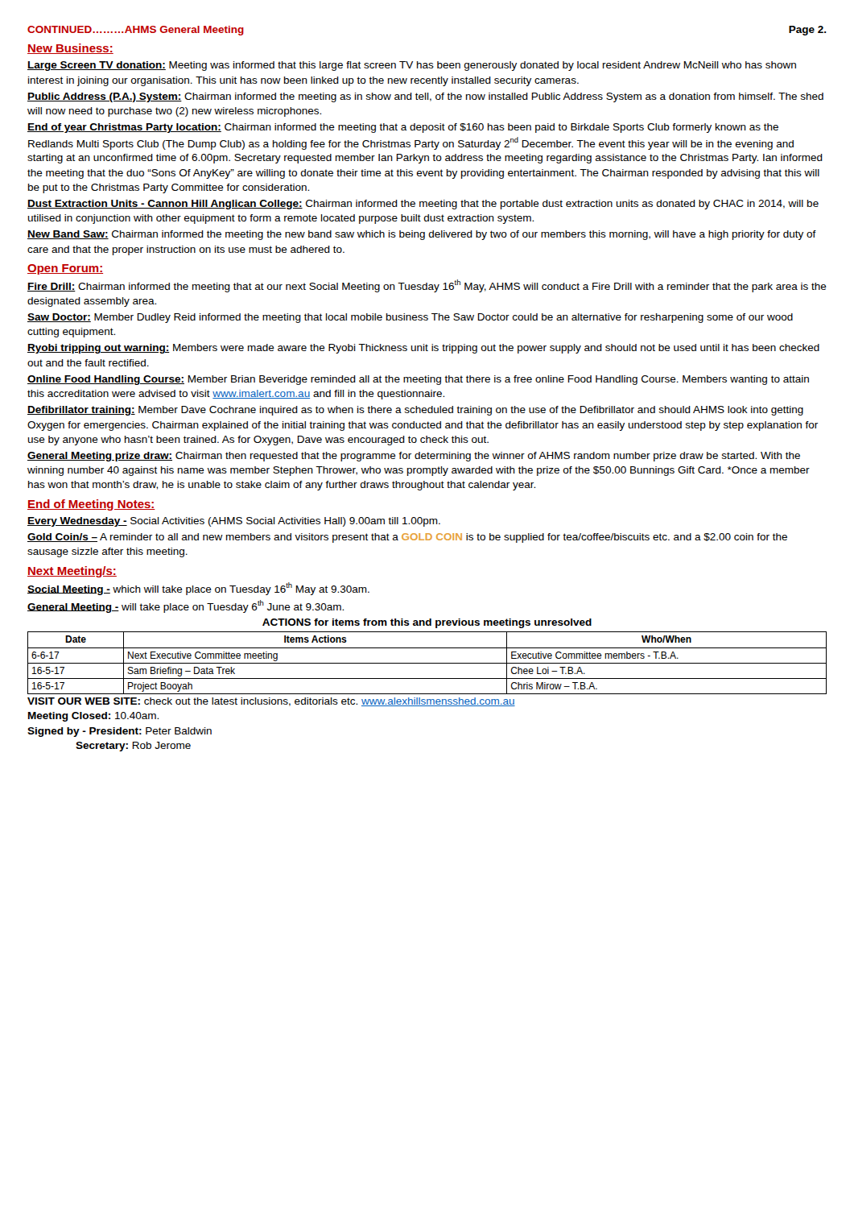CONTINUED………AHMS General Meeting Page 2.
New Business:
Large Screen TV donation: Meeting was informed that this large flat screen TV has been generously donated by local resident Andrew McNeill who has shown interest in joining our organisation. This unit has now been linked up to the new recently installed security cameras.
Public Address (P.A.) System: Chairman informed the meeting as in show and tell, of the now installed Public Address System as a donation from himself. The shed will now need to purchase two (2) new wireless microphones.
End of year Christmas Party location: Chairman informed the meeting that a deposit of $160 has been paid to Birkdale Sports Club formerly known as the Redlands Multi Sports Club (The Dump Club) as a holding fee for the Christmas Party on Saturday 2nd December. The event this year will be in the evening and starting at an unconfirmed time of 6.00pm. Secretary requested member Ian Parkyn to address the meeting regarding assistance to the Christmas Party. Ian informed the meeting that the duo “Sons Of AnyKey” are willing to donate their time at this event by providing entertainment. The Chairman responded by advising that this will be put to the Christmas Party Committee for consideration.
Dust Extraction Units - Cannon Hill Anglican College: Chairman informed the meeting that the portable dust extraction units as donated by CHAC in 2014, will be utilised in conjunction with other equipment to form a remote located purpose built dust extraction system.
New Band Saw: Chairman informed the meeting the new band saw which is being delivered by two of our members this morning, will have a high priority for duty of care and that the proper instruction on its use must be adhered to.
Open Forum:
Fire Drill: Chairman informed the meeting that at our next Social Meeting on Tuesday 16th May, AHMS will conduct a Fire Drill with a reminder that the park area is the designated assembly area.
Saw Doctor: Member Dudley Reid informed the meeting that local mobile business The Saw Doctor could be an alternative for resharpening some of our wood cutting equipment.
Ryobi tripping out warning: Members were made aware the Ryobi Thickness unit is tripping out the power supply and should not be used until it has been checked out and the fault rectified.
Online Food Handling Course: Member Brian Beveridge reminded all at the meeting that there is a free online Food Handling Course. Members wanting to attain this accreditation were advised to visit www.imalert.com.au and fill in the questionnaire.
Defibrillator training: Member Dave Cochrane inquired as to when is there a scheduled training on the use of the Defibrillator and should AHMS look into getting Oxygen for emergencies. Chairman explained of the initial training that was conducted and that the defibrillator has an easily understood step by step explanation for use by anyone who hasn’t been trained. As for Oxygen, Dave was encouraged to check this out.
General Meeting prize draw: Chairman then requested that the programme for determining the winner of AHMS random number prize draw be started. With the winning number 40 against his name was member Stephen Thrower, who was promptly awarded with the prize of the $50.00 Bunnings Gift Card. *Once a member has won that month’s draw, he is unable to stake claim of any further draws throughout that calendar year.
End of Meeting Notes:
Every Wednesday - Social Activities (AHMS Social Activities Hall) 9.00am till 1.00pm.
Gold Coin/s – A reminder to all and new members and visitors present that a GOLD COIN is to be supplied for tea/coffee/biscuits etc. and a $2.00 coin for the sausage sizzle after this meeting.
Next Meeting/s:
Social Meeting - which will take place on Tuesday 16th May at 9.30am.
General Meeting - will take place on Tuesday 6th June at 9.30am.
ACTIONS for items from this and previous meetings unresolved
| Date | Items Actions | Who/When |
| --- | --- | --- |
| 6-6-17 | Next Executive Committee meeting | Executive Committee members - T.B.A. |
| 16-5-17 | Sam Briefing – Data Trek | Chee Loi – T.B.A. |
| 16-5-17 | Project Booyah | Chris Mirow – T.B.A. |
VISIT OUR WEB SITE: check out the latest inclusions, editorials etc. www.alexhillsmensshed.com.au
Meeting Closed: 10.40am.
Signed by - President: Peter Baldwin
Secretary: Rob Jerome